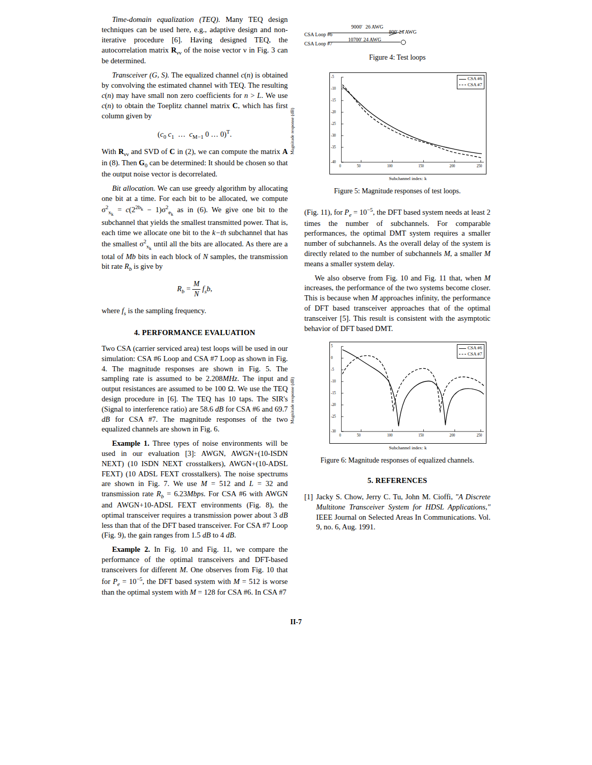Time-domain equalization (TEQ). Many TEQ design techniques can be used here, e.g., adaptive design and non-iterative procedure [6]. Having designed TEQ, the autocorrelation matrix Rνν of the noise vector ν in Fig. 3 can be determined.
Transceiver (G, S). The equalized channel c(n) is obtained by convolving the estimated channel with TEQ. The resulting c(n) may have small non zero coefficients for n > L. We use c(n) to obtain the Toeplitz channel matrix C, which has first column given by
(c 0 c 1 … cM−1 0 … 0)T.
With Rνν and SVD of C in (2), we can compute the matrix A in (8). Then G 0 can be determined: It should be chosen so that the output noise vector is decorrelated.
Bit allocation. We can use greedy algorithm by allocating one bit at a time. For each bit to be allocated, we compute σ2 xk = c(22bk − 1)σ2 ek as in (6). We give one bit to the subchannel that yields the smallest transmitted power. That is, each time we allocate one bit to the k−th subchannel that has the smallest σ2 xk until all the bits are allocated. As there are a total of Mb bits in each block of N samples, the transmission bit rate Rb is give by
Rb = MN fsb,
where fs is the sampling frequency.
4. PERFORMANCE EVALUATION
Two CSA (carrier serviced area) test loops will be used in our simulation: CSA #6 Loop and CSA #7 Loop as shown in Fig. 4. The magnitude responses are shown in Fig. 5. The sampling rate is assumed to be 2.208MHz. The input and output resistances are assumed to be 100 Ω. We use the TEQ design procedure in [6]. The TEQ has 10 taps. The SIR's (Signal to interference ratio) are 58.6 dB for CSA #6 and 69.7 dB for CSA #7. The magnitude responses of the two equalized channels are shown in Fig. 6.
Example 1. Three types of noise environments will be used in our evaluation [3]: AWGN, AWGN+(10-ISDN NEXT) (10 ISDN NEXT crosstalkers), AWGN+(10-ADSL FEXT) (10 ADSL FEXT crosstalkers). The noise spectrums are shown in Fig. 7. We use M = 512 and L = 32 and transmission rate Rb = 6.23Mbps. For CSA #6 with AWGN and AWGN+10-ADSL FEXT environments (Fig. 8), the optimal transceiver requires a transmission power about 3 dB less than that of the DFT based transceiver. For CSA #7 Loop (Fig. 9), the gain ranges from 1.5 dB to 4 dB.
Example 2. In Fig. 10 and Fig. 11, we compare the performance of the optimal transceivers and DFT-based transceivers for different M. One observes from Fig. 10 that for Pe = 10−5, the DFT based system with M = 512 is worse than the optimal system with M = 128 for CSA #6. In CSA #7
CSA Loop #6 CSA Loop #7 9000' 26 AWG 800' 24 AWG 10700' 24 AWG
Figure 4: Test loops
Magnitude response (dB)
-5 -10 -15 -20 -25 -30 -35 -40 0 50 100 150 200 250
CSA #6
CSA #7
Subchannel index: k
Figure 5: Magnitude responses of test loops.
(Fig. 11), for Pe = 10−5, the DFT based system needs at least 2 times the number of subchannels. For comparable performances, the optimal DMT system requires a smaller number of subchannels. As the overall delay of the system is directly related to the number of subchannels M, a smaller M means a smaller system delay.
We also observe from Fig. 10 and Fig. 11 that, when M increases, the performance of the two systems become closer. This is because when M approaches infinity, the performance of DFT based transceiver approaches that of the optimal transceiver [5]. This result is consistent with the asymptotic behavior of DFT based DMT.
Magnitude response (dB)
5 0 -5 -10 -15 -20 -25 -30 0 50 100 150 200 250
CSA #6
CSA #7
Subchannel index: k
Figure 6: Magnitude responses of equalized channels.
5. REFERENCES
[1] Jacky S. Chow, Jerry C. Tu, John M. Cioffi, "A Discrete Multitone Transceiver System for HDSL Applications," IEEE Journal on Selected Areas In Communications. Vol. 9, no. 6, Aug. 1991.
II-7